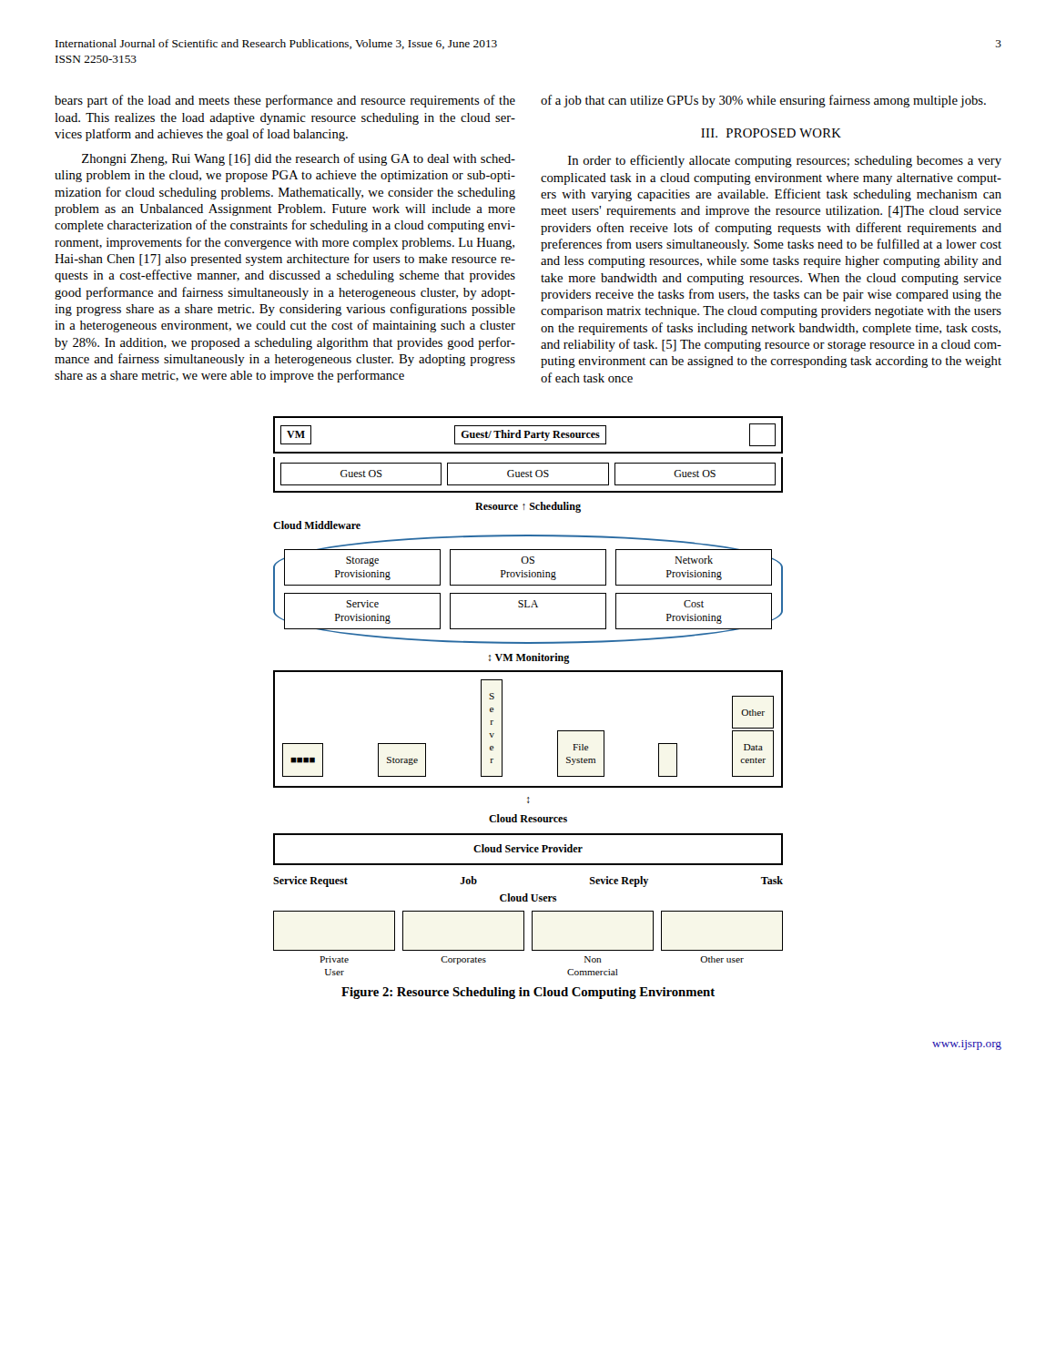International Journal of Scientific and Research Publications, Volume 3, Issue 6, June 2013
ISSN 2250-3153
3
bears part of the load and meets these performance and resource requirements of the load. This realizes the load adaptive dynamic resource scheduling in the cloud services platform and achieves the goal of load balancing.
Zhongni Zheng, Rui Wang [16] did the research of using GA to deal with scheduling problem in the cloud, we propose PGA to achieve the optimization or sub-optimization for cloud scheduling problems. Mathematically, we consider the scheduling problem as an Unbalanced Assignment Problem. Future work will include a more complete characterization of the constraints for scheduling in a cloud computing environment, improvements for the convergence with more complex problems. Lu Huang, Hai-shan Chen [17] also presented system architecture for users to make resource requests in a cost-effective manner, and discussed a scheduling scheme that provides good performance and fairness simultaneously in a heterogeneous cluster, by adopting progress share as a share metric. By considering various configurations possible in a heterogeneous environment, we could cut the cost of maintaining such a cluster by 28%. In addition, we proposed a scheduling algorithm that provides good performance and fairness simultaneously in a heterogeneous cluster. By adopting progress share as a share metric, we were able to improve the performance
of a job that can utilize GPUs by 30% while ensuring fairness among multiple jobs.
III. PROPOSED WORK
In order to efficiently allocate computing resources; scheduling becomes a very complicated task in a cloud computing environment where many alternative computers with varying capacities are available. Efficient task scheduling mechanism can meet users' requirements and improve the resource utilization. [4]The cloud service providers often receive lots of computing requests with different requirements and preferences from users simultaneously. Some tasks need to be fulfilled at a lower cost and less computing resources, while some tasks require higher computing ability and take more bandwidth and computing resources. When the cloud computing service providers receive the tasks from users, the tasks can be pair wise compared using the comparison matrix technique. The cloud computing providers negotiate with the users on the requirements of tasks including network bandwidth, complete time, task costs, and reliability of task. [5] The computing resource or storage resource in a cloud computing environment can be assigned to the corresponding task according to the weight of each task once
VM Guest/ Third Party Resources
Guest OS Guest OS Guest OS
Resource ↑ Scheduling
Cloud Middleware
Storage
Provisioning OS
Provisioning Network
Provisioning Service
Provisioning SLA Cost
Provisioning
↕ VM Monitoring
■■■■
Storage
S
e
r
v
e
r
File
System
Other
Data
center
↕
Cloud Resources
Cloud Service Provider
Service Request Job Sevice Reply Task
Cloud Users
Private
User
Corporates
Non
Commercial
Other user
Figure 2: Resource Scheduling in Cloud Computing Environment
www.ijsrp.org